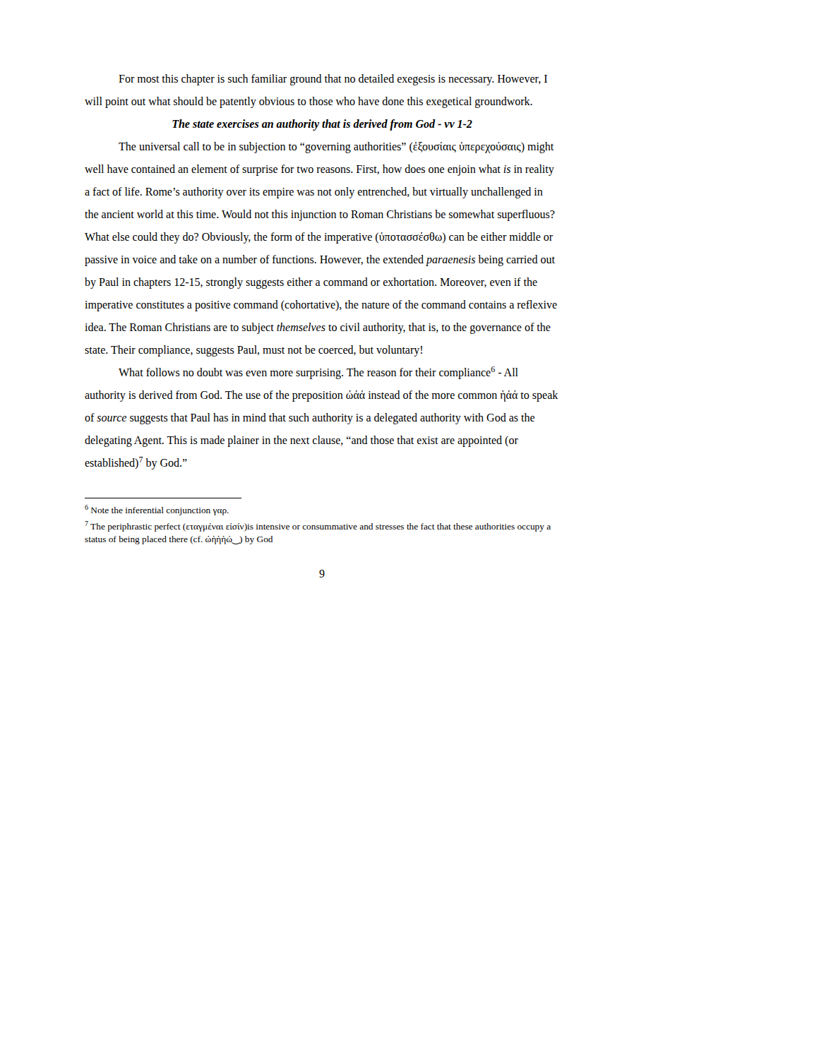For most this chapter is such familiar ground that no detailed exegesis is necessary. However, I will point out what should be patently obvious to those who have done this exegetical groundwork.
The state exercises an authority that is derived from God - vv 1-2
The universal call to be in subjection to “governing authorities” (ἐξουσίαις ὑπερεχούσαις) might well have contained an element of surprise for two reasons. First, how does one enjoin what is in reality a fact of life. Rome’s authority over its empire was not only entrenched, but virtually unchallenged in the ancient world at this time. Would not this injunction to Roman Christians be somewhat superfluous? What else could they do? Obviously, the form of the imperative (ὑποτασσέσθω) can be either middle or passive in voice and take on a number of functions. However, the extended paraenesis being carried out by Paul in chapters 12-15, strongly suggests either a command or exhortation. Moreover, even if the imperative constitutes a positive command (cohortative), the nature of the command contains a reflexive idea. The Roman Christians are to subject themselves to civil authority, that is, to the governance of the state. Their compliance, suggests Paul, must not be coerced, but voluntary!
What follows no doubt was even more surprising. The reason for their compliance6 - All authority is derived from God. The use of the preposition ώάά instead of the more common ὴάά to speak of source suggests that Paul has in mind that such authority is a delegated authority with God as the delegating Agent. This is made plainer in the next clause, “and those that exist are appointed (or established)7 by God.”
6 Note the inferential conjunction γαρ.
7 The periphrastic perfect (εταγμέναι εἰσίν)is intensive or consummative and stresses the fact that these authorities occupy a status of being placed there (cf. ώὴὴὴώ‿) by God
9